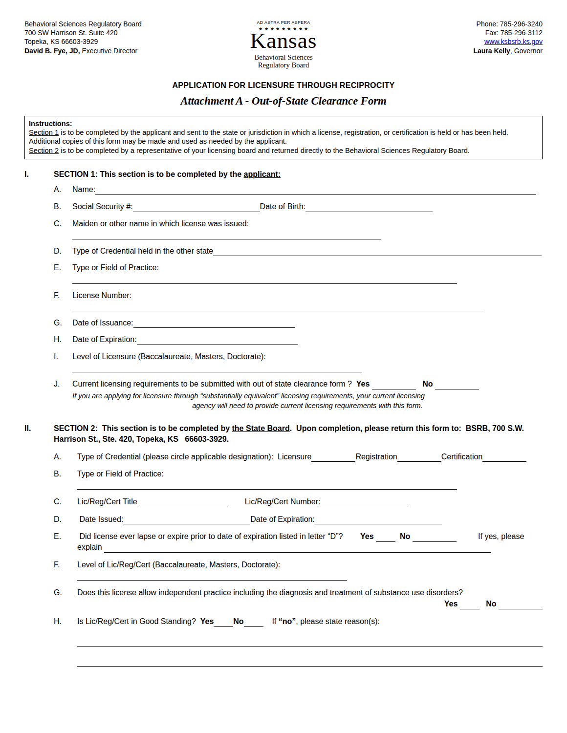Behavioral Sciences Regulatory Board
700 SW Harrison St. Suite 420
Topeka, KS 66603-3929
David B. Fye, JD, Executive Director
AD ASTRA PER ASPERA
★ ★ ★ ★ ★ ★ ★ ★ ★
Kansas
Behavioral Sciences
Regulatory Board
Phone: 785-296-3240
Fax: 785-296-3112
www.ksbsrb.ks.gov
Laura Kelly, Governor
APPLICATION FOR LICENSURE THROUGH RECIPROCITY
Attachment A - Out-of-State Clearance Form
Instructions:
Section 1 is to be completed by the applicant and sent to the state or jurisdiction in which a license, registration, or certification is held or has been held. Additional copies of this form may be made and used as needed by the applicant.
Section 2 is to be completed by a representative of your licensing board and returned directly to the Behavioral Sciences Regulatory Board.
I.
SECTION 1: This section is to be completed by the applicant:
A. Name:
B. Social Security #: Date of Birth:
C. Maiden or other name in which license was issued:
D. Type of Credential held in the other state
E. Type or Field of Practice:
F. License Number:
G. Date of Issuance:
H. Date of Expiration:
I. Level of Licensure (Baccalaureate, Masters, Doctorate):
J. Current licensing requirements to be submitted with out of state clearance form ? Yes No If you are applying for licensure through “substantially equivalent” licensing requirements, your current licensing agency will need to provide current licensing requirements with this form.
II.
SECTION 2: This section is to be completed by the State Board. Upon completion, please return this form to: BSRB, 700 S.W. Harrison St., Ste. 420, Topeka, KS 66603-3929.
A. Type of Credential (please circle applicable designation): Licensure Registration Certification
B. Type or Field of Practice:
C. Lic/Reg/Cert Title Lic/Reg/Cert Number:
D. Date Issued: Date of Expiration:
E. Did license ever lapse or expire prior to date of expiration listed in letter “D”? Yes No If yes, please explain
F. Level of Lic/Reg/Cert (Baccalaureate, Masters, Doctorate):
G. Does this license allow independent practice including the diagnosis and treatment of substance use disorders? Yes No
H. Is Lic/Reg/Cert in Good Standing? Yes No If “no”, please state reason(s):